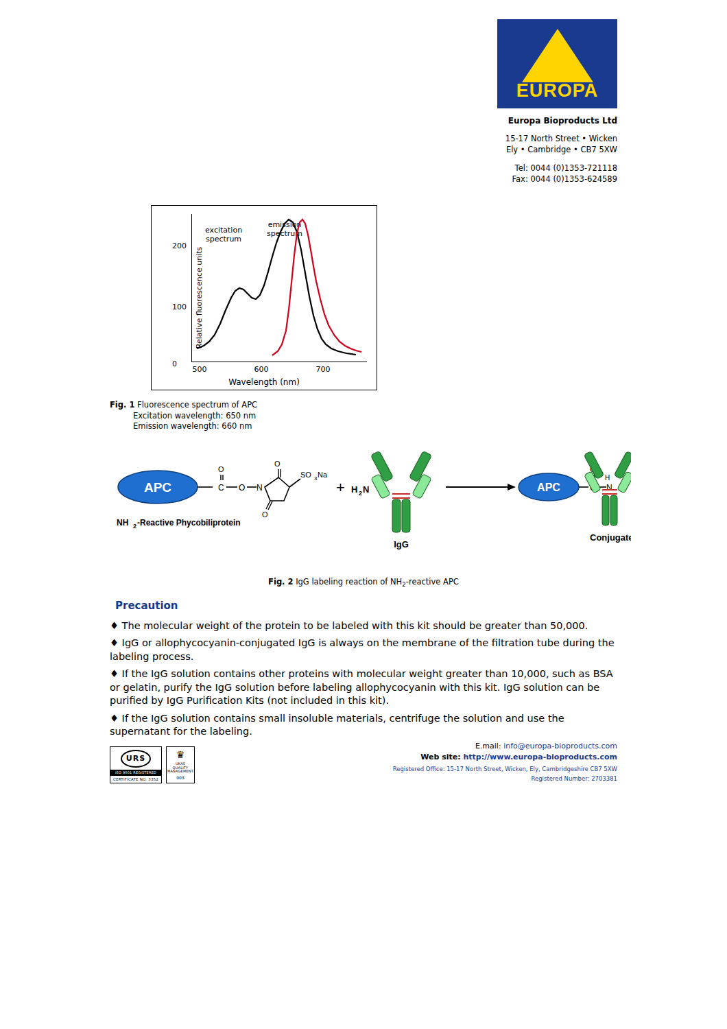EUROPA
Europa Bioproducts Ltd
15-17 North Street • Wicken
Ely • Cambridge • CB7 5XW
Tel: 0044 (0)1353-721118
Fax: 0044 (0)1353-624589
Relative fluorescence units
200
100
0
500
600
700
Wavelength (nm)
excitation
spectrum
emission
spectrum
Fig. 1 Fluorescence spectrum of APC Excitation wavelength: 650 nm Emission wavelength: 660 nm
APC C O O N O O SO 3 Na NH 2 -Reactive Phycobiliprotein + H 2 N IgG APC C O N H Conjugate
Fig. 2 IgG labeling reaction of NH2-reactive APC
Precaution
♦ The molecular weight of the protein to be labeled with this kit should be greater than 50,000.
♦ IgG or allophycocyanin-conjugated IgG is always on the membrane of the filtration tube during the labeling process.
♦ If the IgG solution contains other proteins with molecular weight greater than 10,000, such as BSA or gelatin, purify the IgG solution before labeling allophycocyanin with this kit. IgG solution can be purified by IgG Purification Kits (not included in this kit).
♦ If the IgG solution contains small insoluble materials, centrifuge the solution and use the supernatant for the labeling.
URS
ISO 9001 REGISTERED QUALITY MANAGEMENT
CERTIFICATE NO. 3352
♛
UKAS
QUALITY
MANAGEMENT
003
E.mail: info@europa-bioproducts.com
Web site: http://www.europa-bioproducts.com
Registered Office: 15-17 North Street, Wicken, Ely, Cambridgeshire CB7 5XW
Registered Number: 2703381